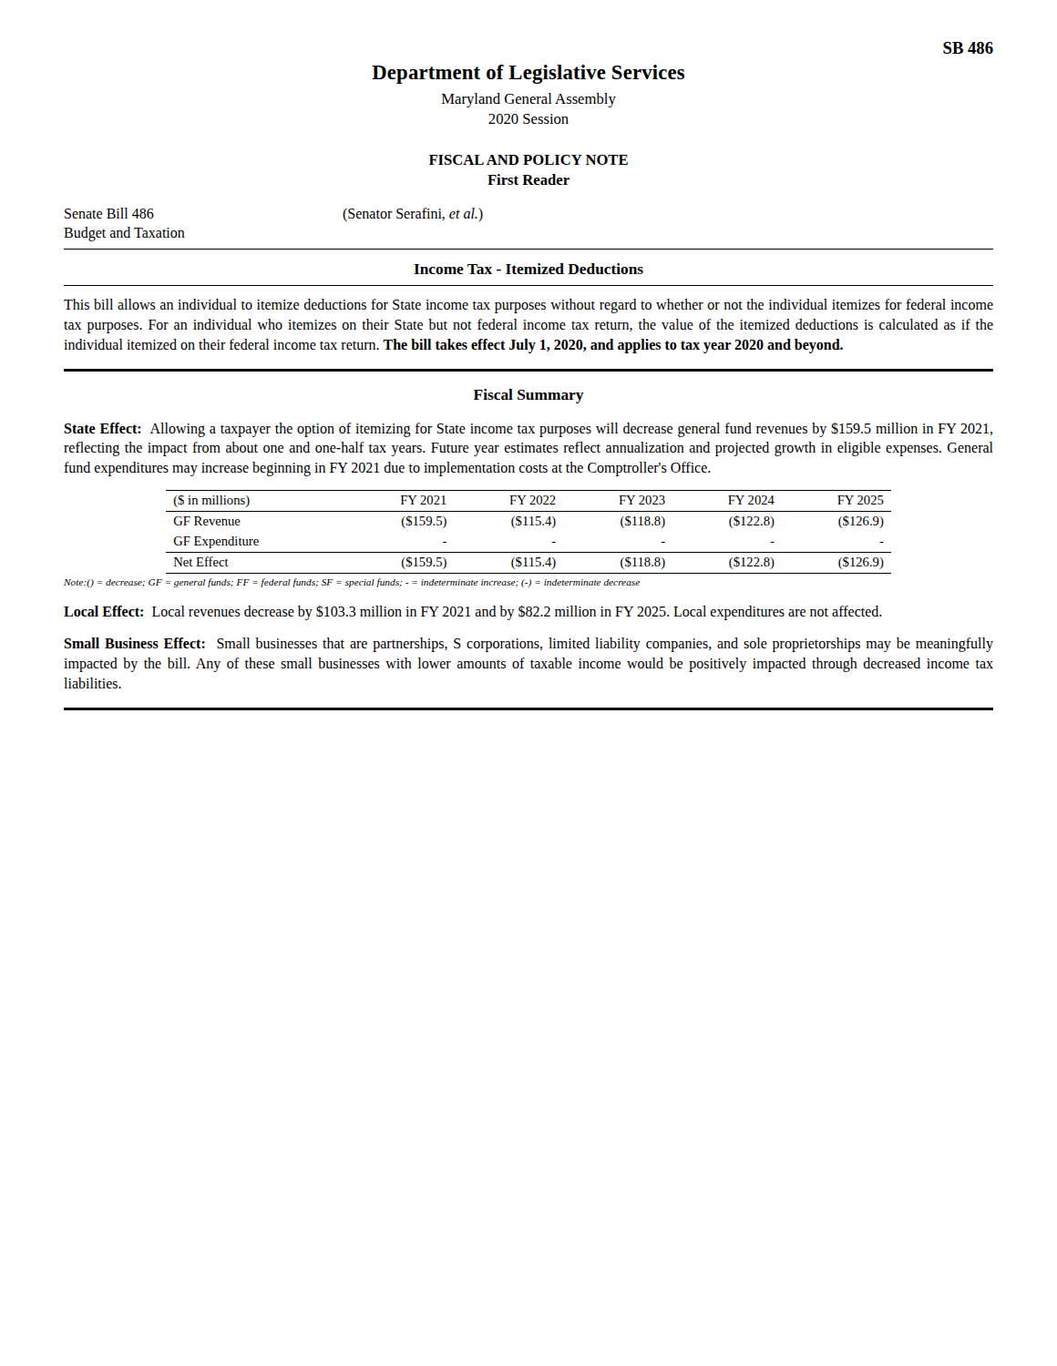SB 486
Department of Legislative Services
Maryland General Assembly
2020 Session
FISCAL AND POLICY NOTE
First Reader
| Senate Bill 486 | (Senator Serafini, et al. ) | |
| Budget and Taxation | | |
Income Tax - Itemized Deductions
This bill allows an individual to itemize deductions for State income tax purposes without regard to whether or not the individual itemizes for federal income tax purposes. For an individual who itemizes on their State but not federal income tax return, the value of the itemized deductions is calculated as if the individual itemized on their federal income tax return. The bill takes effect July 1, 2020, and applies to tax year 2020 and beyond.
Fiscal Summary
State Effect: Allowing a taxpayer the option of itemizing for State income tax purposes will decrease general fund revenues by $159.5 million in FY 2021, reflecting the impact from about one and one-half tax years. Future year estimates reflect annualization and projected growth in eligible expenses. General fund expenditures may increase beginning in FY 2021 due to implementation costs at the Comptroller's Office.
| ($ in millions) | FY 2021 | FY 2022 | FY 2023 | FY 2024 | FY 2025 |
| --- | --- | --- | --- | --- | --- |
| GF Revenue | ($159.5) | ($115.4) | ($118.8) | ($122.8) | ($126.9) |
| GF Expenditure | - | - | - | - | - |
| Net Effect | ($159.5) | ($115.4) | ($118.8) | ($122.8) | ($126.9) |
Note:() = decrease; GF = general funds; FF = federal funds; SF = special funds; - = indeterminate increase; (-) = indeterminate decrease
Local Effect: Local revenues decrease by $103.3 million in FY 2021 and by $82.2 million in FY 2025. Local expenditures are not affected.
Small Business Effect: Small businesses that are partnerships, S corporations, limited liability companies, and sole proprietorships may be meaningfully impacted by the bill. Any of these small businesses with lower amounts of taxable income would be positively impacted through decreased income tax liabilities.